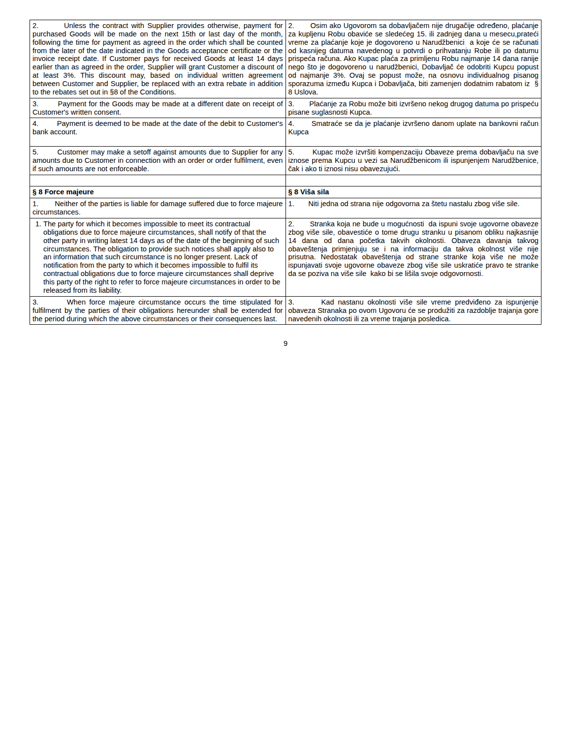| 2. Unless the contract with Supplier provides otherwise, payment for purchased Goods will be made on the next 15th or last day of the month, following the time for payment as agreed in the order which shall be counted from the later of the date indicated in the Goods acceptance certificate or the invoice receipt date. If Customer pays for received Goods at least 14 days earlier than as agreed in the order, Supplier will grant Customer a discount of at least 3%. This discount may, based on individual written agreement between Customer and Supplier, be replaced with an extra rebate in addition to the rebates set out in §8 of the Conditions. | 2. Osim ako Ugovorom sa dobavljačem nije drugačije određeno, plaćanje za kupljenu Robu obaviće se sledećeg 15. ili zadnjeg dana u mesecu,prateći vreme za plaćanje koje je dogovoreno u Narudžbenici a koje će se računati od kasnijeg datuma navedenog u potvrdi o prihvatanju Robe ili po datumu prispeća računa. Ako Kupac plaća za primljenu Robu najmanje 14 dana ranije nego što je dogovoreno u narudžbenici, Dobavljač će odobriti Kupcu popust od najmanje 3%. Ovaj se popust može, na osnovu individualnog pisanog sporazuma između Kupca i Dobavljača, biti zamenjen dodatnim rabatom iz § 8 Uslova. |
| 3. Payment for the Goods may be made at a different date on receipt of Customer's written consent. | 3. Plaćanje za Robu može biti izvršeno nekog drugog datuma po prispeću pisane suglasnosti Kupca. |
| 4. Payment is deemed to be made at the date of the debit to Customer's bank account. | 4. Smatraće se da je plaćanje izvršeno danom uplate na bankovni račun Kupca |
| 5. Customer may make a setoff against amounts due to Supplier for any amounts due to Customer in connection with an order or order fulfilment, even if such amounts are not enforceable. | 5. Kupac može izvršiti kompenzaciju Obaveze prema dobavljaču na sve iznose prema Kupcu u vezi sa Narudžbenicom ili ispunjenjem Narudžbenice, čak i ako ti iznosi nisu obavezujući. |
| § 8 Force majeure | § 8 Viša sila |
| 1. Neither of the parties is liable for damage suffered due to force majeure circumstances. | 1. Niti jedna od strana nije odgovorna za štetu nastalu zbog više sile. |
| The party for which it becomes impossible to meet its contractual obligations due to force majeure circumstances, shall notify of that the other party in writing latest 14 days as of the date of the beginning of such circumstances. The obligation to provide such notices shall apply also to an information that such circumstance is no longer present. Lack of notification from the party to which it becomes impossible to fulfil its contractual obligations due to force majeure circumstances shall deprive this party of the right to refer to force majeure circumstances in order to be released from its liability. | 2. Stranka koja ne bude u mogućnosti da ispuni svoje ugovorne obaveze zbog više sile, obavestiće o tome drugu stranku u pisanom obliku najkasnije 14 dana od dana početka takvih okolnosti. Obaveza davanja takvog obaveštenja primjenjuju se i na informaciju da takva okolnost više nije prisutna. Nedostatak obaveštenja od strane stranke koja više ne može ispunjavati svoje ugovorne obaveze zbog više sile uskratiće pravo te stranke da se poziva na više sile kako bi se lišila svoje odgovornosti. |
| 3. When force majeure circumstance occurs the time stipulated for fulfilment by the parties of their obligations hereunder shall be extended for the period during which the above circumstances or their consequences last. | 3. Kad nastanu okolnosti više sile vreme predviđeno za ispunjenje obaveza Stranaka po ovom Ugovoru će se produžiti za razdoblje trajanja gore navedenih okolnosti ili za vreme trajanja posledica. |
9